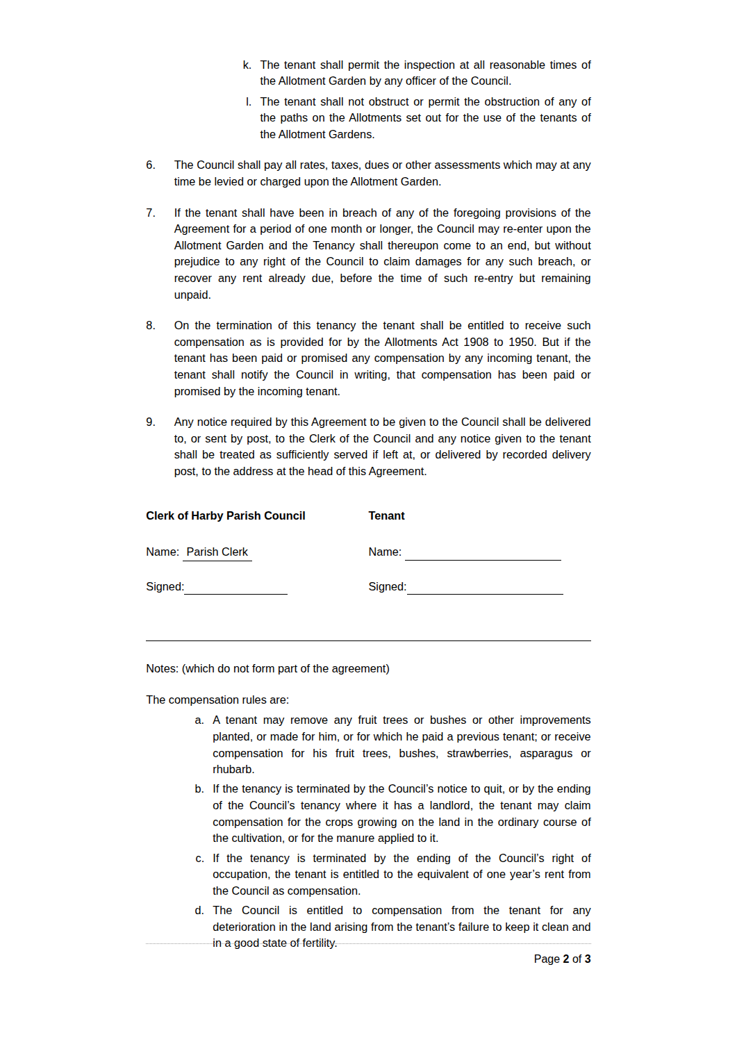The tenant shall permit the inspection at all reasonable times of the Allotment Garden by any officer of the Council.
The tenant shall not obstruct or permit the obstruction of any of the paths on the Allotments set out for the use of the tenants of the Allotment Gardens.
6. The Council shall pay all rates, taxes, dues or other assessments which may at any time be levied or charged upon the Allotment Garden.
7. If the tenant shall have been in breach of any of the foregoing provisions of the Agreement for a period of one month or longer, the Council may re-enter upon the Allotment Garden and the Tenancy shall thereupon come to an end, but without prejudice to any right of the Council to claim damages for any such breach, or recover any rent already due, before the time of such re-entry but remaining unpaid.
8. On the termination of this tenancy the tenant shall be entitled to receive such compensation as is provided for by the Allotments Act 1908 to 1950. But if the tenant has been paid or promised any compensation by any incoming tenant, the tenant shall notify the Council in writing, that compensation has been paid or promised by the incoming tenant.
9. Any notice required by this Agreement to be given to the Council shall be delivered to, or sent by post, to the Clerk of the Council and any notice given to the tenant shall be treated as sufficiently served if left at, or delivered by recorded delivery post, to the address at the head of this Agreement.
| Clerk of Harby Parish Council | Tenant |
| Name: Parish Clerk | Name: |
| Signed: | Signed: |
Notes: (which do not form part of the agreement)
The compensation rules are:
A tenant may remove any fruit trees or bushes or other improvements planted, or made for him, or for which he paid a previous tenant; or receive compensation for his fruit trees, bushes, strawberries, asparagus or rhubarb.
If the tenancy is terminated by the Council’s notice to quit, or by the ending of the Council’s tenancy where it has a landlord, the tenant may claim compensation for the crops growing on the land in the ordinary course of the cultivation, or for the manure applied to it.
If the tenancy is terminated by the ending of the Council’s right of occupation, the tenant is entitled to the equivalent of one year’s rent from the Council as compensation.
The Council is entitled to compensation from the tenant for any deterioration in the land arising from the tenant’s failure to keep it clean and in a good state of fertility.
Page 2 of 3